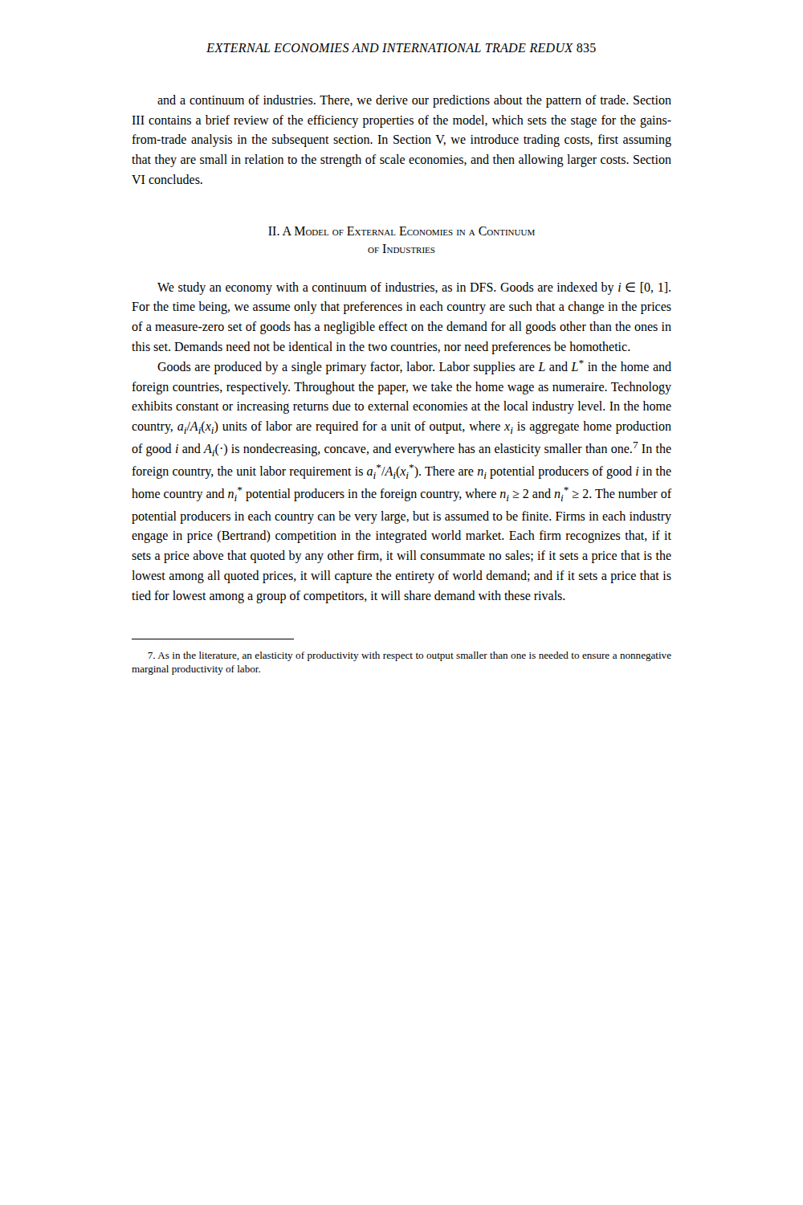EXTERNAL ECONOMIES AND INTERNATIONAL TRADE REDUX 835
and a continuum of industries. There, we derive our predictions about the pattern of trade. Section III contains a brief review of the efficiency properties of the model, which sets the stage for the gains-from-trade analysis in the subsequent section. In Section V, we introduce trading costs, first assuming that they are small in relation to the strength of scale economies, and then allowing larger costs. Section VI concludes.
II. A Model of External Economies in a Continuum
of Industries
We study an economy with a continuum of industries, as in DFS. Goods are indexed by i ∈ [0, 1]. For the time being, we assume only that preferences in each country are such that a change in the prices of a measure-zero set of goods has a negligible effect on the demand for all goods other than the ones in this set. Demands need not be identical in the two countries, nor need preferences be homothetic.
Goods are produced by a single primary factor, labor. Labor supplies are L and L* in the home and foreign countries, respectively. Throughout the paper, we take the home wage as numeraire. Technology exhibits constant or increasing returns due to external economies at the local industry level. In the home country, ai/Ai(xi) units of labor are required for a unit of output, where xi is aggregate home production of good i and Ai(·) is nondecreasing, concave, and everywhere has an elasticity smaller than one.7 In the foreign country, the unit labor requirement is ai*/Ai(xi*). There are ni potential producers of good i in the home country and ni* potential producers in the foreign country, where ni ≥ 2 and ni* ≥ 2. The number of potential producers in each country can be very large, but is assumed to be finite. Firms in each industry engage in price (Bertrand) competition in the integrated world market. Each firm recognizes that, if it sets a price above that quoted by any other firm, it will consummate no sales; if it sets a price that is the lowest among all quoted prices, it will capture the entirety of world demand; and if it sets a price that is tied for lowest among a group of competitors, it will share demand with these rivals.
7. As in the literature, an elasticity of productivity with respect to output smaller than one is needed to ensure a nonnegative marginal productivity of labor.